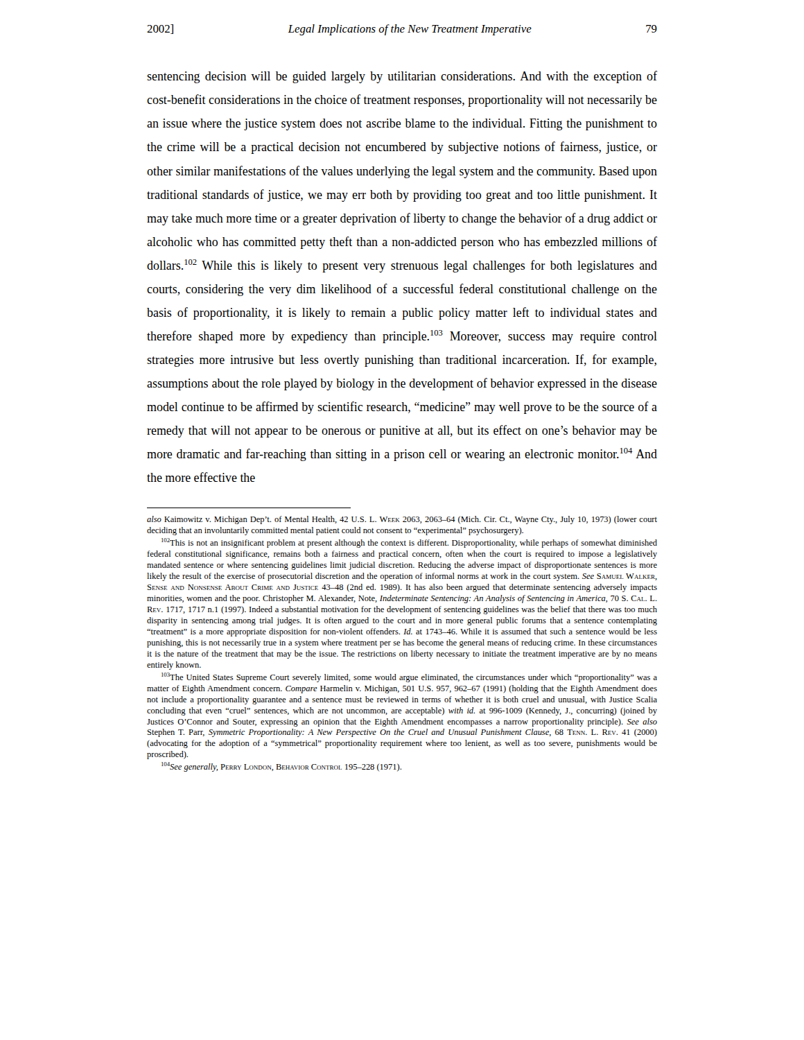2002] Legal Implications of the New Treatment Imperative 79
sentencing decision will be guided largely by utilitarian considerations. And with the exception of cost-benefit considerations in the choice of treatment responses, proportionality will not necessarily be an issue where the justice system does not ascribe blame to the individual. Fitting the punishment to the crime will be a practical decision not encumbered by subjective notions of fairness, justice, or other similar manifestations of the values underlying the legal system and the community. Based upon traditional standards of justice, we may err both by providing too great and too little punishment. It may take much more time or a greater deprivation of liberty to change the behavior of a drug addict or alcoholic who has committed petty theft than a non-addicted person who has embezzled millions of dollars.102 While this is likely to present very strenuous legal challenges for both legislatures and courts, considering the very dim likelihood of a successful federal constitutional challenge on the basis of proportionality, it is likely to remain a public policy matter left to individual states and therefore shaped more by expediency than principle.103 Moreover, success may require control strategies more intrusive but less overtly punishing than traditional incarceration. If, for example, assumptions about the role played by biology in the development of behavior expressed in the disease model continue to be affirmed by scientific research, “medicine” may well prove to be the source of a remedy that will not appear to be onerous or punitive at all, but its effect on one’s behavior may be more dramatic and far-reaching than sitting in a prison cell or wearing an electronic monitor.104 And the more effective the
also Kaimowitz v. Michigan Dep’t. of Mental Health, 42 U.S. L. Week 2063, 2063–64 (Mich. Cir. Ct., Wayne Cty., July 10, 1973) (lower court deciding that an involuntarily committed mental patient could not consent to “experimental” psychosurgery).
102This is not an insignificant problem at present although the context is different. Disproportionality, while perhaps of somewhat diminished federal constitutional significance, remains both a fairness and practical concern, often when the court is required to impose a legislatively mandated sentence or where sentencing guidelines limit judicial discretion. Reducing the adverse impact of disproportionate sentences is more likely the result of the exercise of prosecutorial discretion and the operation of informal norms at work in the court system. See Samuel Walker, Sense and Nonsense About Crime and Justice 43–48 (2nd ed. 1989). It has also been argued that determinate sentencing adversely impacts minorities, women and the poor. Christopher M. Alexander, Note, Indeterminate Sentencing: An Analysis of Sentencing in America, 70 S. Cal. L. Rev. 1717, 1717 n.1 (1997). Indeed a substantial motivation for the development of sentencing guidelines was the belief that there was too much disparity in sentencing among trial judges. It is often argued to the court and in more general public forums that a sentence contemplating “treatment” is a more appropriate disposition for non-violent offenders. Id. at 1743–46. While it is assumed that such a sentence would be less punishing, this is not necessarily true in a system where treatment per se has become the general means of reducing crime. In these circumstances it is the nature of the treatment that may be the issue. The restrictions on liberty necessary to initiate the treatment imperative are by no means entirely known.
103The United States Supreme Court severely limited, some would argue eliminated, the circumstances under which “proportionality” was a matter of Eighth Amendment concern. Compare Harmelin v. Michigan, 501 U.S. 957, 962–67 (1991) (holding that the Eighth Amendment does not include a proportionality guarantee and a sentence must be reviewed in terms of whether it is both cruel and unusual, with Justice Scalia concluding that even “cruel” sentences, which are not uncommon, are acceptable) with id. at 996-1009 (Kennedy, J., concurring) (joined by Justices O’Connor and Souter, expressing an opinion that the Eighth Amendment encompasses a narrow proportionality principle). See also Stephen T. Parr, Symmetric Proportionality: A New Perspective On the Cruel and Unusual Punishment Clause, 68 Tenn. L. Rev. 41 (2000) (advocating for the adoption of a “symmetrical” proportionality requirement where too lenient, as well as too severe, punishments would be proscribed).
104See generally, Perry London, Behavior Control 195–228 (1971).